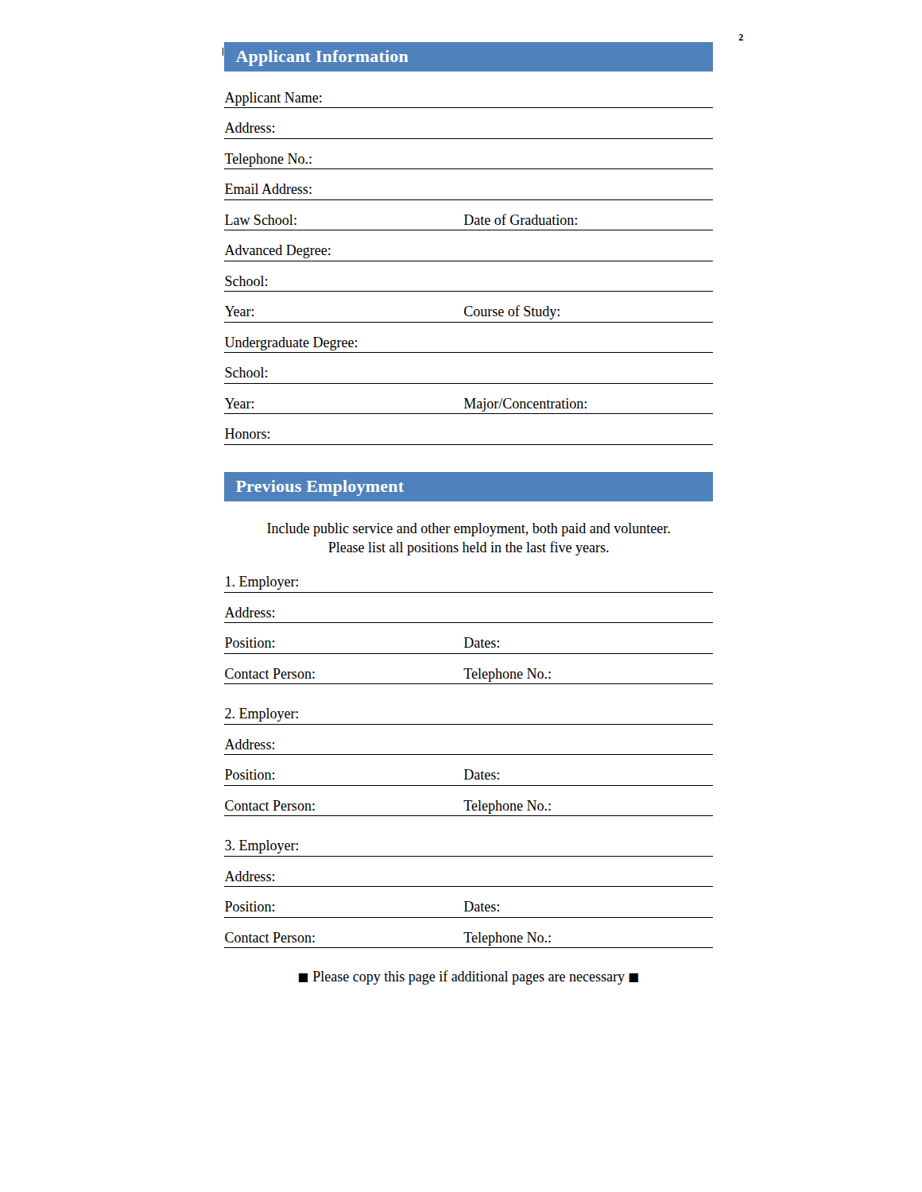2
Applicant Information
Applicant Name:
Address:
Telephone No.:
Email Address:
Law School: Date of Graduation:
Advanced Degree:
School:
Year: Course of Study:
Undergraduate Degree:
School:
Year: Major/Concentration:
Honors:
Previous Employment
Include public service and other employment, both paid and volunteer.
Please list all positions held in the last five years.
1. Employer:
Address:
Position: Dates:
Contact Person: Telephone No.:
2. Employer:
Address:
Position: Dates:
Contact Person: Telephone No.:
3. Employer:
Address:
Position: Dates:
Contact Person: Telephone No.:
■ Please copy this page if additional pages are necessary ■